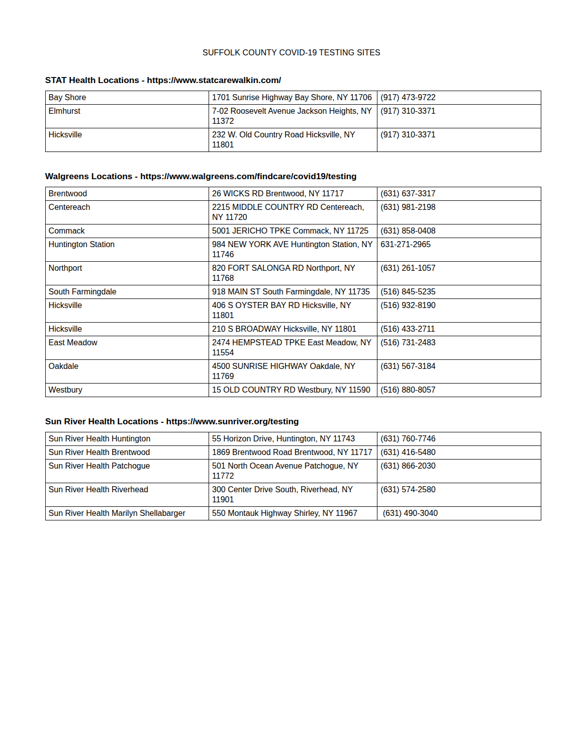SUFFOLK COUNTY COVID-19 TESTING SITES
STAT Health Locations - https://www.statcarewalkin.com/
| Bay Shore | 1701 Sunrise Highway Bay Shore, NY 11706 | (917) 473-9722 |
| Elmhurst | 7-02 Roosevelt Avenue Jackson Heights, NY 11372 | (917) 310-3371 |
| Hicksville | 232 W. Old Country Road Hicksville, NY 11801 | (917) 310-3371 |
Walgreens Locations - https://www.walgreens.com/findcare/covid19/testing
| Brentwood | 26 WICKS RD Brentwood, NY 11717 | (631) 637-3317 |
| Centereach | 2215 MIDDLE COUNTRY RD Centereach, NY 11720 | (631) 981-2198 |
| Commack | 5001 JERICHO TPKE Commack, NY 11725 | (631) 858-0408 |
| Huntington Station | 984 NEW YORK AVE Huntington Station, NY 11746 | 631-271-2965 |
| Northport | 820 FORT SALONGA RD Northport, NY 11768 | (631) 261-1057 |
| South Farmingdale | 918 MAIN ST South Farmingdale, NY 11735 | (516) 845-5235 |
| Hicksville | 406 S OYSTER BAY RD Hicksville, NY 11801 | (516) 932-8190 |
| Hicksville | 210 S BROADWAY Hicksville, NY 11801 | (516) 433-2711 |
| East Meadow | 2474 HEMPSTEAD TPKE East Meadow, NY 11554 | (516) 731-2483 |
| Oakdale | 4500 SUNRISE HIGHWAY Oakdale, NY 11769 | (631) 567-3184 |
| Westbury | 15 OLD COUNTRY RD Westbury, NY 11590 | (516) 880-8057 |
Sun River Health Locations - https://www.sunriver.org/testing
| Sun River Health Huntington | 55 Horizon Drive, Huntington, NY 11743 | (631) 760-7746 |
| Sun River Health Brentwood | 1869 Brentwood Road Brentwood, NY 11717 | (631) 416-5480 |
| Sun River Health Patchogue | 501 North Ocean Avenue Patchogue, NY 11772 | (631) 866-2030 |
| Sun River Health Riverhead | 300 Center Drive South, Riverhead, NY 11901 | (631) 574-2580 |
| Sun River Health Marilyn Shellabarger | 550 Montauk Highway Shirley, NY 11967 | (631) 490-3040 |